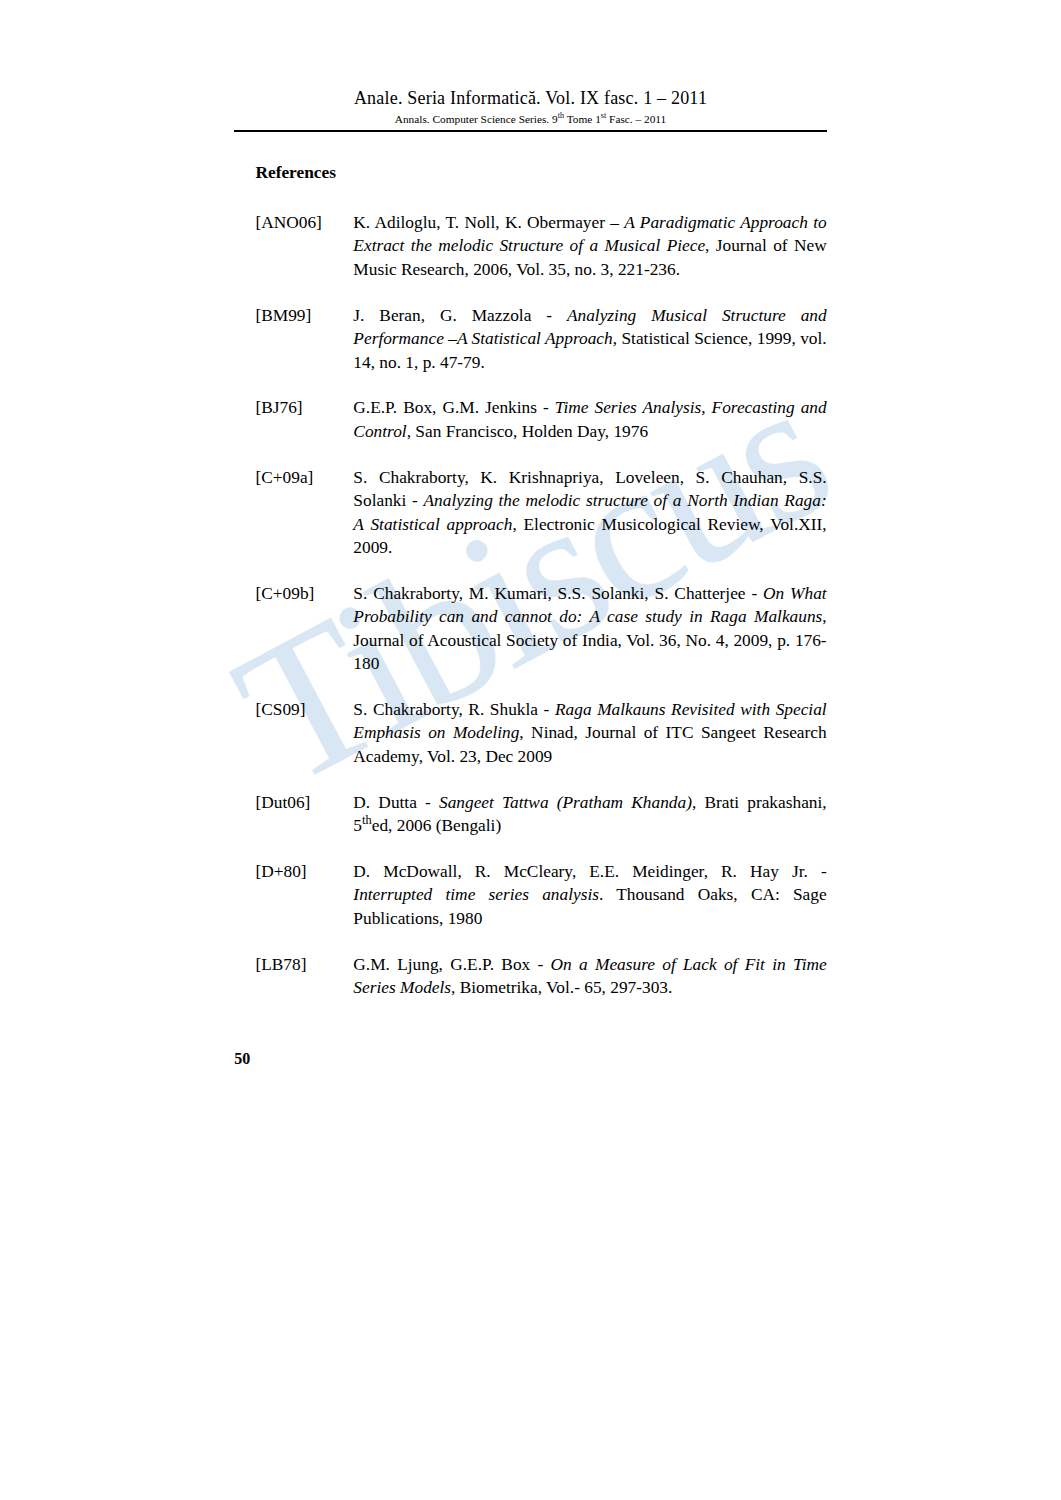Tibiscus
Anale. Seria Informatică. Vol. IX fasc. 1 – 2011
Annals. Computer Science Series. 9th Tome 1st Fasc. – 2011
References
[ANO06]
K. Adiloglu, T. Noll, K. Obermayer – A Paradigmatic Approach to Extract the melodic Structure of a Musical Piece, Journal of New Music Research, 2006, Vol. 35, no. 3, 221-236.
[BM99]
J. Beran, G. Mazzola - Analyzing Musical Structure and Performance –A Statistical Approach, Statistical Science, 1999, vol. 14, no. 1, p. 47-79.
[BJ76]
G.E.P. Box, G.M. Jenkins - Time Series Analysis, Forecasting and Control, San Francisco, Holden Day, 1976
[C+09a]
S. Chakraborty, K. Krishnapriya, Loveleen, S. Chauhan, S.S. Solanki - Analyzing the melodic structure of a North Indian Raga: A Statistical approach, Electronic Musicological Review, Vol.XII, 2009.
[C+09b]
S. Chakraborty, M. Kumari, S.S. Solanki, S. Chatterjee - On What Probability can and cannot do: A case study in Raga Malkauns, Journal of Acoustical Society of India, Vol. 36, No. 4, 2009, p. 176-180
[CS09]
S. Chakraborty, R. Shukla - Raga Malkauns Revisited with Special Emphasis on Modeling, Ninad, Journal of ITC Sangeet Research Academy, Vol. 23, Dec 2009
[Dut06]
D. Dutta - Sangeet Tattwa (Pratham Khanda), Brati prakashani, 5thed, 2006 (Bengali)
[D+80]
D. McDowall, R. McCleary, E.E. Meidinger, R. Hay Jr. - Interrupted time series analysis. Thousand Oaks, CA: Sage Publications, 1980
[LB78]
G.M. Ljung, G.E.P. Box - On a Measure of Lack of Fit in Time Series Models, Biometrika, Vol.- 65, 297-303.
50